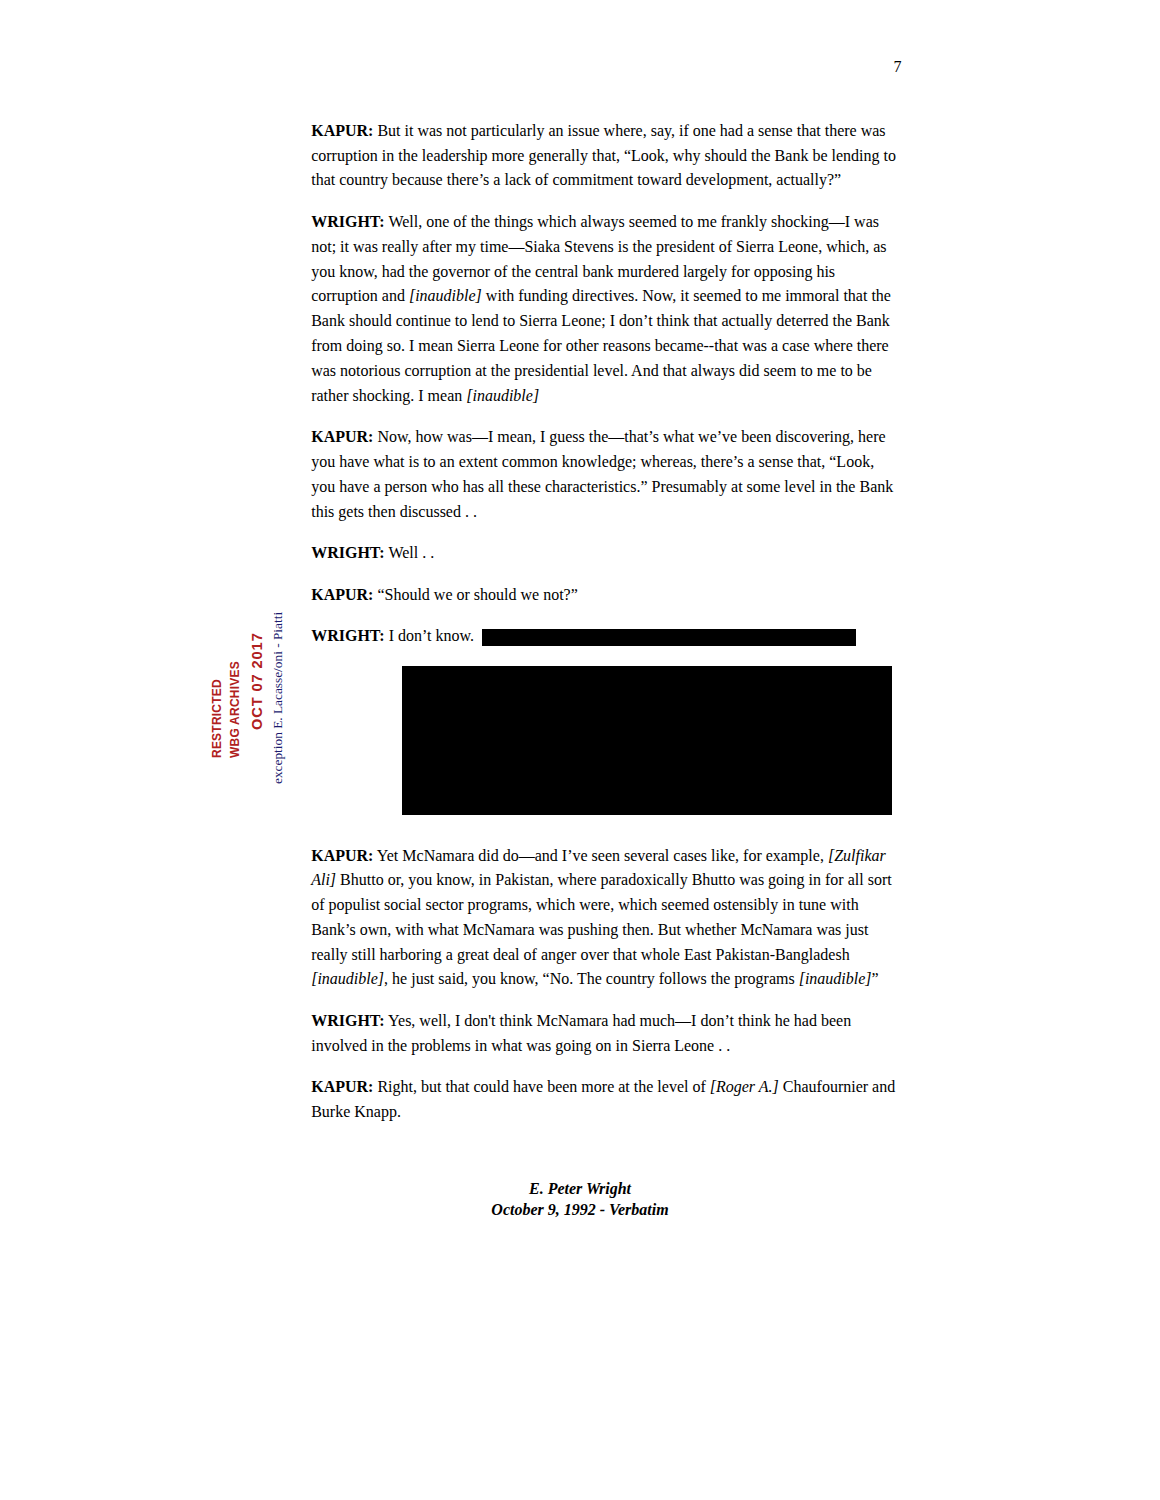7
RESTRICTED WBG ARCHIVES OCT 07 2017 exception E. Lacasse/oni - Piatti
KAPUR: But it was not particularly an issue where, say, if one had a sense that there was corruption in the leadership more generally that, “Look, why should the Bank be lending to that country because there’s a lack of commitment toward development, actually?”
WRIGHT: Well, one of the things which always seemed to me frankly shocking—I was not; it was really after my time—Siaka Stevens is the president of Sierra Leone, which, as you know, had the governor of the central bank murdered largely for opposing his corruption and [inaudible] with funding directives. Now, it seemed to me immoral that the Bank should continue to lend to Sierra Leone; I don’t think that actually deterred the Bank from doing so. I mean Sierra Leone for other reasons became--that was a case where there was notorious corruption at the presidential level. And that always did seem to me to be rather shocking. I mean [inaudible]
KAPUR: Now, how was—I mean, I guess the—that’s what we’ve been discovering, here you have what is to an extent common knowledge; whereas, there’s a sense that, “Look, you have a person who has all these characteristics.” Presumably at some level in the Bank this gets then discussed . .
WRIGHT: Well . .
KAPUR: “Should we or should we not?”
WRIGHT: I don’t know.
KAPUR: Yet McNamara did do—and I’ve seen several cases like, for example, [Zulfikar Ali] Bhutto or, you know, in Pakistan, where paradoxically Bhutto was going in for all sort of populist social sector programs, which were, which seemed ostensibly in tune with Bank’s own, with what McNamara was pushing then. But whether McNamara was just really still harboring a great deal of anger over that whole East Pakistan-Bangladesh [inaudible], he just said, you know, “No. The country follows the programs [inaudible]”
WRIGHT: Yes, well, I don't think McNamara had much—I don’t think he had been involved in the problems in what was going on in Sierra Leone . .
KAPUR: Right, but that could have been more at the level of [Roger A.] Chaufournier and Burke Knapp.
E. Peter Wright
October 9, 1992 - Verbatim